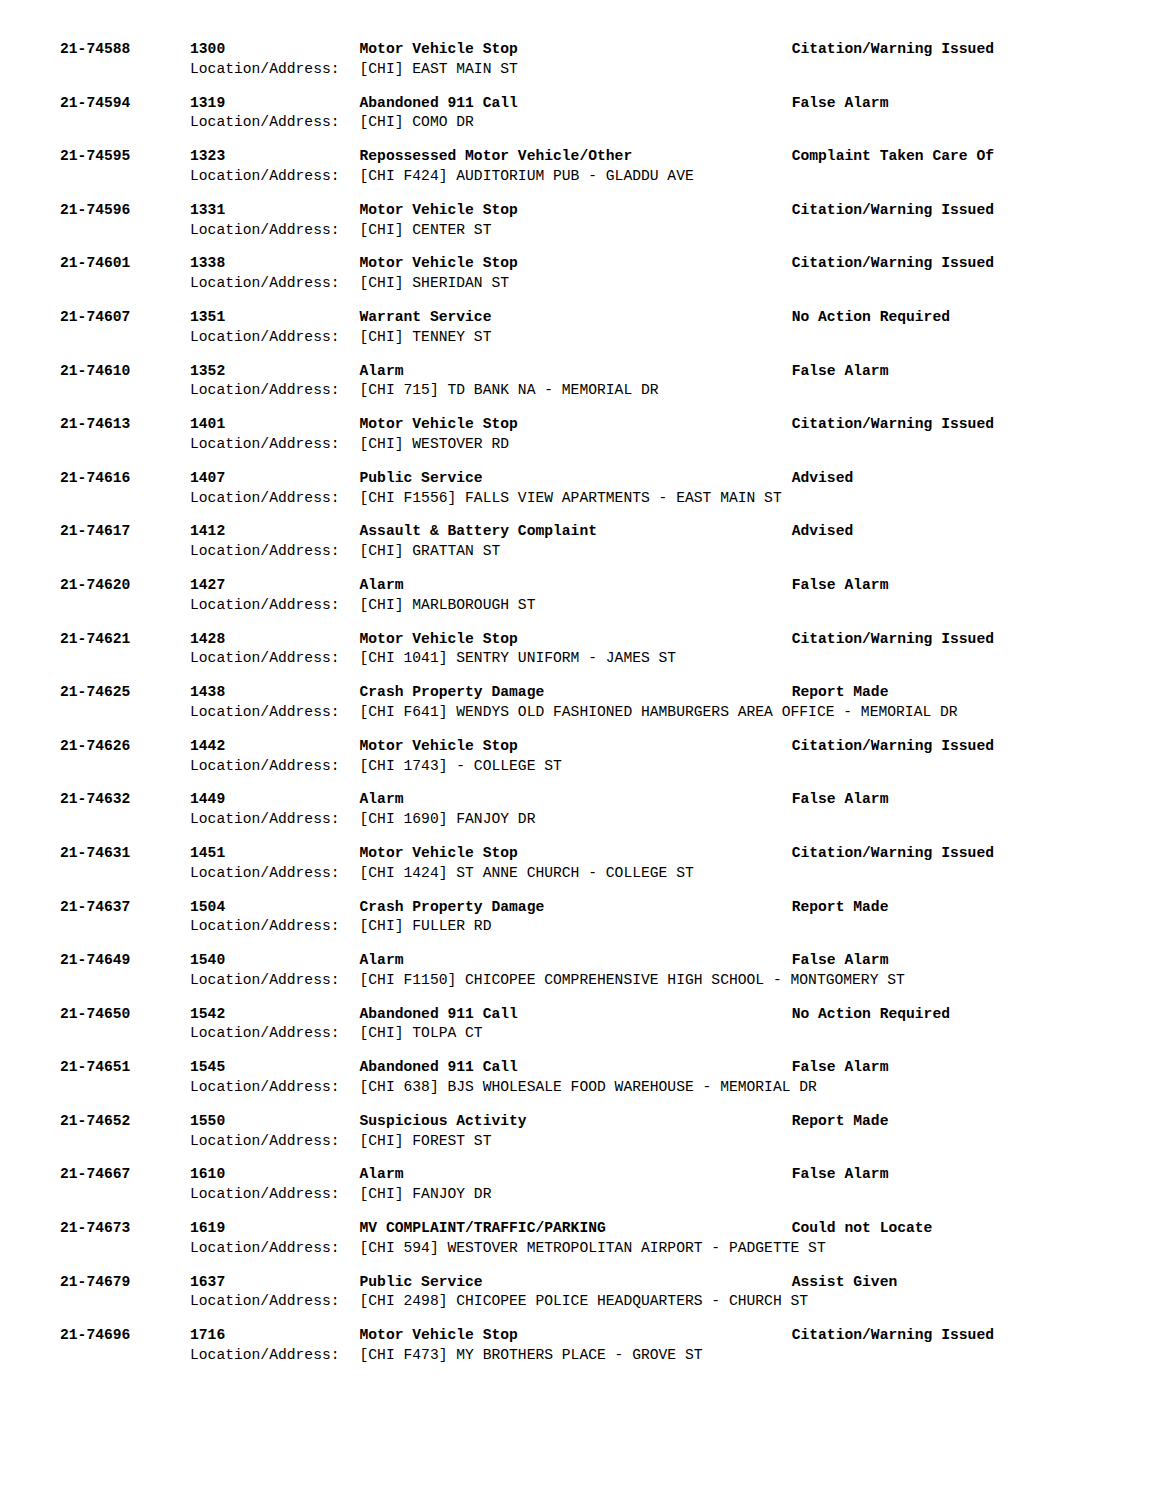| 21-74588 | 1300 | Motor Vehicle Stop | Citation/Warning Issued |
| | Location/Address: | [CHI] EAST MAIN ST |
| 21-74594 | 1319 | Abandoned 911 Call | False Alarm |
| | Location/Address: | [CHI] COMO DR |
| 21-74595 | 1323 | Repossessed Motor Vehicle/Other | Complaint Taken Care Of |
| | Location/Address: | [CHI F424] AUDITORIUM PUB - GLADDU AVE |
| 21-74596 | 1331 | Motor Vehicle Stop | Citation/Warning Issued |
| | Location/Address: | [CHI] CENTER ST |
| 21-74601 | 1338 | Motor Vehicle Stop | Citation/Warning Issued |
| | Location/Address: | [CHI] SHERIDAN ST |
| 21-74607 | 1351 | Warrant Service | No Action Required |
| | Location/Address: | [CHI] TENNEY ST |
| 21-74610 | 1352 | Alarm | False Alarm |
| | Location/Address: | [CHI 715] TD BANK NA - MEMORIAL DR |
| 21-74613 | 1401 | Motor Vehicle Stop | Citation/Warning Issued |
| | Location/Address: | [CHI] WESTOVER RD |
| 21-74616 | 1407 | Public Service | Advised |
| | Location/Address: | [CHI F1556] FALLS VIEW APARTMENTS - EAST MAIN ST |
| 21-74617 | 1412 | Assault & Battery Complaint | Advised |
| | Location/Address: | [CHI] GRATTAN ST |
| 21-74620 | 1427 | Alarm | False Alarm |
| | Location/Address: | [CHI] MARLBOROUGH ST |
| 21-74621 | 1428 | Motor Vehicle Stop | Citation/Warning Issued |
| | Location/Address: | [CHI 1041] SENTRY UNIFORM - JAMES ST |
| 21-74625 | 1438 | Crash Property Damage | Report Made |
| | Location/Address: | [CHI F641] WENDYS OLD FASHIONED HAMBURGERS AREA OFFICE - MEMORIAL DR |
| 21-74626 | 1442 | Motor Vehicle Stop | Citation/Warning Issued |
| | Location/Address: | [CHI 1743] - COLLEGE ST |
| 21-74632 | 1449 | Alarm | False Alarm |
| | Location/Address: | [CHI 1690] FANJOY DR |
| 21-74631 | 1451 | Motor Vehicle Stop | Citation/Warning Issued |
| | Location/Address: | [CHI 1424] ST ANNE CHURCH - COLLEGE ST |
| 21-74637 | 1504 | Crash Property Damage | Report Made |
| | Location/Address: | [CHI] FULLER RD |
| 21-74649 | 1540 | Alarm | False Alarm |
| | Location/Address: | [CHI F1150] CHICOPEE COMPREHENSIVE HIGH SCHOOL - MONTGOMERY ST |
| 21-74650 | 1542 | Abandoned 911 Call | No Action Required |
| | Location/Address: | [CHI] TOLPA CT |
| 21-74651 | 1545 | Abandoned 911 Call | False Alarm |
| | Location/Address: | [CHI 638] BJS WHOLESALE FOOD WAREHOUSE - MEMORIAL DR |
| 21-74652 | 1550 | Suspicious Activity | Report Made |
| | Location/Address: | [CHI] FOREST ST |
| 21-74667 | 1610 | Alarm | False Alarm |
| | Location/Address: | [CHI] FANJOY DR |
| 21-74673 | 1619 | MV COMPLAINT/TRAFFIC/PARKING | Could not Locate |
| | Location/Address: | [CHI 594] WESTOVER METROPOLITAN AIRPORT - PADGETTE ST |
| 21-74679 | 1637 | Public Service | Assist Given |
| | Location/Address: | [CHI 2498] CHICOPEE POLICE HEADQUARTERS - CHURCH ST |
| 21-74696 | 1716 | Motor Vehicle Stop | Citation/Warning Issued |
| | Location/Address: | [CHI F473] MY BROTHERS PLACE - GROVE ST |